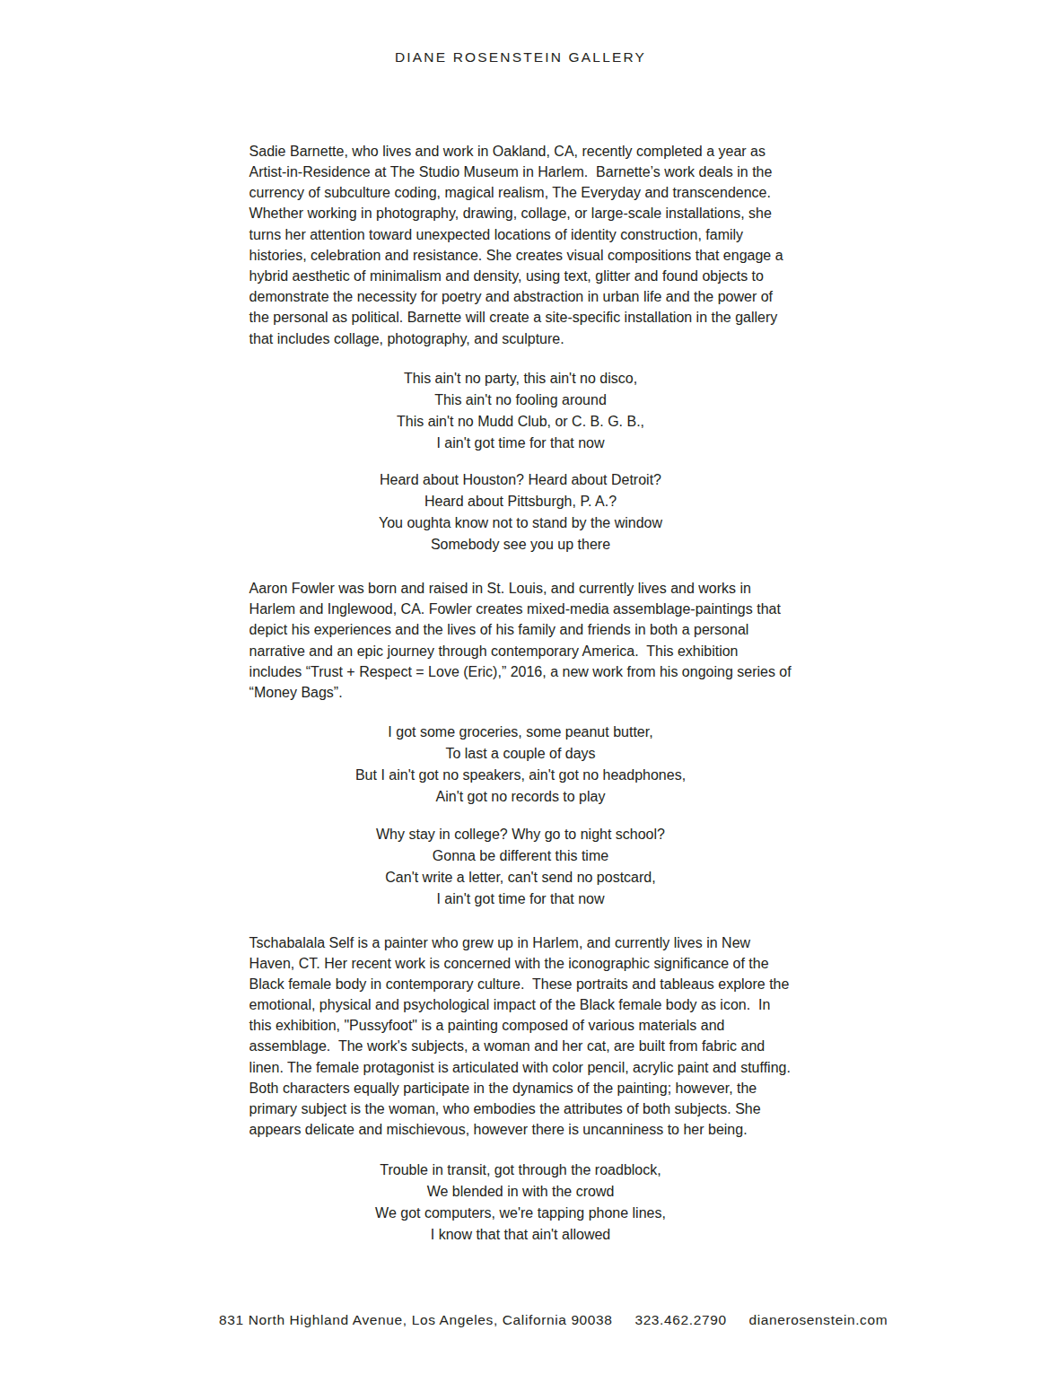DIANE ROSENSTEIN GALLERY
Sadie Barnette, who lives and work in Oakland, CA, recently completed a year as Artist-in-Residence at The Studio Museum in Harlem. Barnette’s work deals in the currency of subculture coding, magical realism, The Everyday and transcendence. Whether working in photography, drawing, collage, or large-scale installations, she turns her attention toward unexpected locations of identity construction, family histories, celebration and resistance. She creates visual compositions that engage a hybrid aesthetic of minimalism and density, using text, glitter and found objects to demonstrate the necessity for poetry and abstraction in urban life and the power of the personal as political. Barnette will create a site-specific installation in the gallery that includes collage, photography, and sculpture.
This ain't no party, this ain't no disco,
This ain't no fooling around
This ain't no Mudd Club, or C. B. G. B.,
I ain't got time for that now
Heard about Houston? Heard about Detroit?
Heard about Pittsburgh, P. A.?
You oughta know not to stand by the window
Somebody see you up there
Aaron Fowler was born and raised in St. Louis, and currently lives and works in Harlem and Inglewood, CA. Fowler creates mixed-media assemblage-paintings that depict his experiences and the lives of his family and friends in both a personal narrative and an epic journey through contemporary America. This exhibition includes “Trust + Respect = Love (Eric),” 2016, a new work from his ongoing series of “Money Bags”.
I got some groceries, some peanut butter,
To last a couple of days
But I ain't got no speakers, ain't got no headphones,
Ain't got no records to play
Why stay in college? Why go to night school?
Gonna be different this time
Can't write a letter, can't send no postcard,
I ain't got time for that now
Tschabalala Self is a painter who grew up in Harlem, and currently lives in New Haven, CT. Her recent work is concerned with the iconographic significance of the Black female body in contemporary culture. These portraits and tableaus explore the emotional, physical and psychological impact of the Black female body as icon. In this exhibition, "Pussyfoot" is a painting composed of various materials and assemblage. The work's subjects, a woman and her cat, are built from fabric and linen. The female protagonist is articulated with color pencil, acrylic paint and stuffing. Both characters equally participate in the dynamics of the painting; however, the primary subject is the woman, who embodies the attributes of both subjects. She appears delicate and mischievous, however there is uncanniness to her being.
Trouble in transit, got through the roadblock,
We blended in with the crowd
We got computers, we're tapping phone lines,
I know that that ain't allowed
831 North Highland Avenue, Los Angeles, California 90038 323.462.2790 dianerosenstein.com